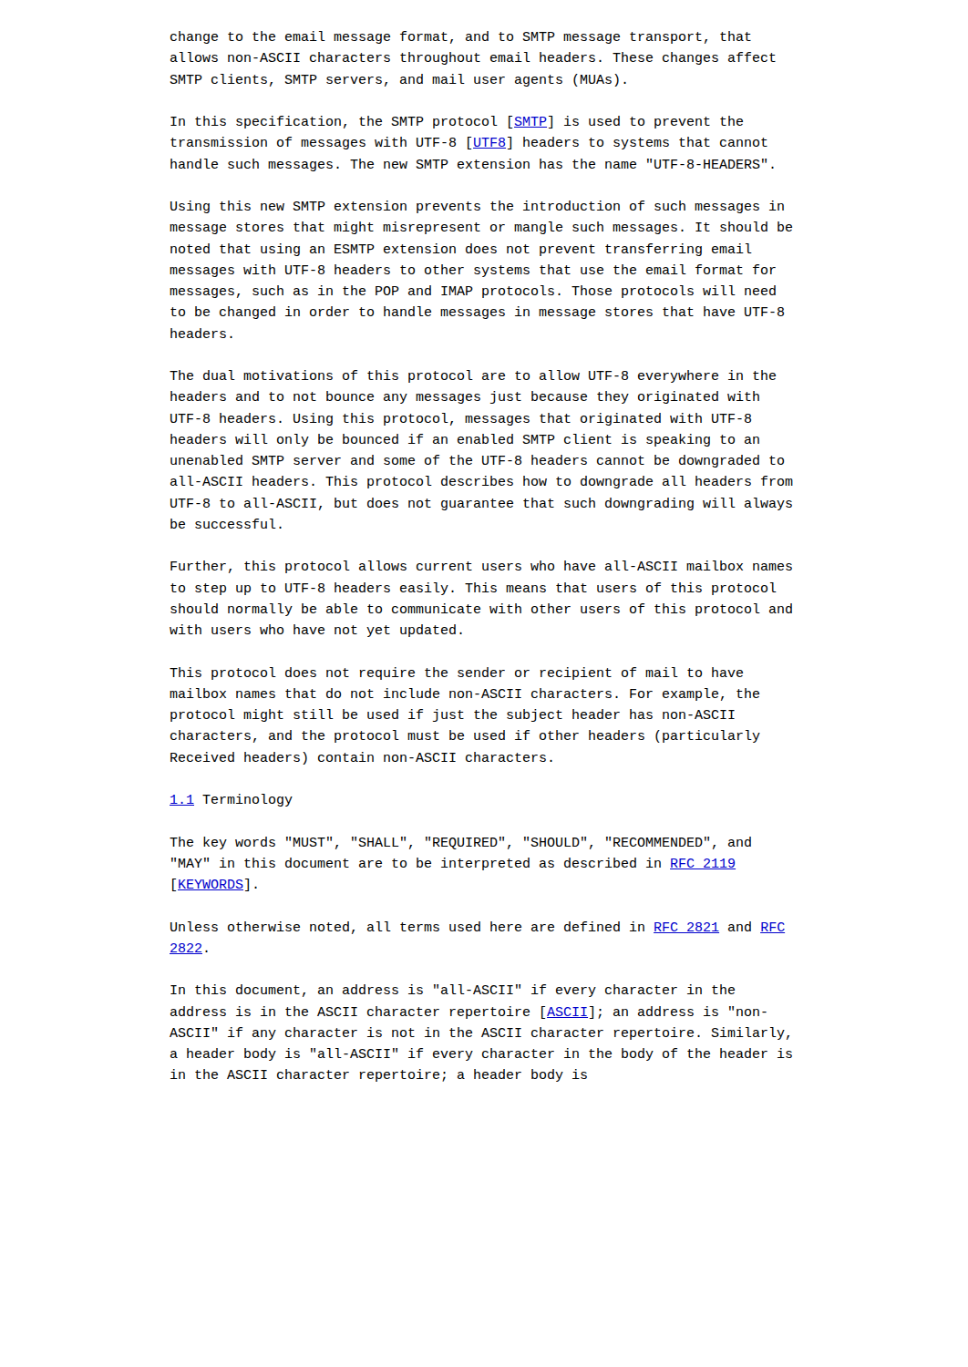change to the email message format, and to SMTP message transport, that allows non-ASCII characters throughout email headers. These changes affect SMTP clients, SMTP servers, and mail user agents (MUAs).
In this specification, the SMTP protocol [SMTP] is used to prevent the transmission of messages with UTF-8 [UTF8] headers to systems that cannot handle such messages. The new SMTP extension has the name "UTF-8-HEADERS".
Using this new SMTP extension prevents the introduction of such messages in message stores that might misrepresent or mangle such messages. It should be noted that using an ESMTP extension does not prevent transferring email messages with UTF-8 headers to other systems that use the email format for messages, such as in the POP and IMAP protocols. Those protocols will need to be changed in order to handle messages in message stores that have UTF-8 headers.
The dual motivations of this protocol are to allow UTF-8 everywhere in the headers and to not bounce any messages just because they originated with UTF-8 headers. Using this protocol, messages that originated with UTF-8 headers will only be bounced if an enabled SMTP client is speaking to an unenabled SMTP server and some of the UTF-8 headers cannot be downgraded to all-ASCII headers. This protocol describes how to downgrade all headers from UTF-8 to all-ASCII, but does not guarantee that such downgrading will always be successful.
Further, this protocol allows current users who have all-ASCII mailbox names to step up to UTF-8 headers easily. This means that users of this protocol should normally be able to communicate with other users of this protocol and with users who have not yet updated.
This protocol does not require the sender or recipient of mail to have mailbox names that do not include non-ASCII characters. For example, the protocol might still be used if just the subject header has non-ASCII characters, and the protocol must be used if other headers (particularly Received headers) contain non-ASCII characters.
1.1 Terminology
The key words "MUST", "SHALL", "REQUIRED", "SHOULD", "RECOMMENDED", and "MAY" in this document are to be interpreted as described in RFC 2119 [KEYWORDS].
Unless otherwise noted, all terms used here are defined in RFC 2821 and RFC 2822.
In this document, an address is "all-ASCII" if every character in the address is in the ASCII character repertoire [ASCII]; an address is "non-ASCII" if any character is not in the ASCII character repertoire. Similarly, a header body is "all-ASCII" if every character in the body of the header is in the ASCII character repertoire; a header body is